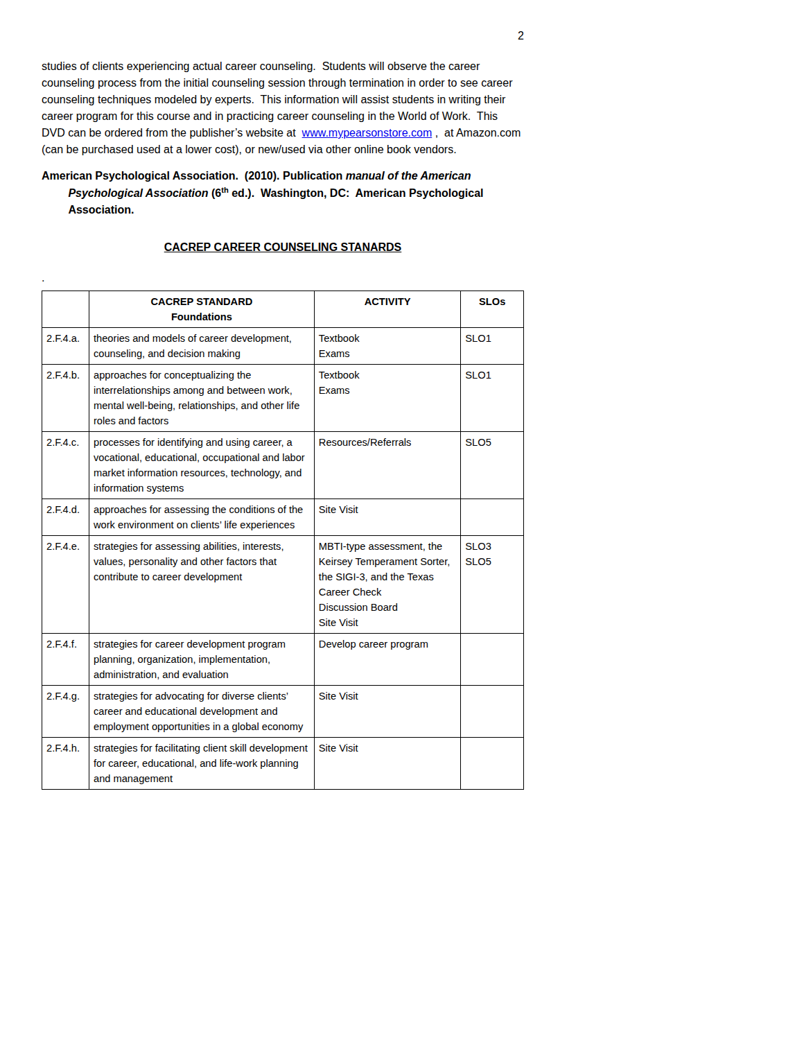2
studies of clients experiencing actual career counseling. Students will observe the career counseling process from the initial counseling session through termination in order to see career counseling techniques modeled by experts. This information will assist students in writing their career program for this course and in practicing career counseling in the World of Work. This DVD can be ordered from the publisher’s website at www.mypearsonstore.com , at Amazon.com (can be purchased used at a lower cost), or new/used via other online book vendors.
American Psychological Association. (2010). Publication manual of the American Psychological Association (6th ed.). Washington, DC: American Psychological Association.
CACREP CAREER COUNSELING STANARDS
.
| | CACREP STANDARD Foundations | ACTIVITY | SLOs |
| --- | --- | --- | --- |
| 2.F.4.a. | theories and models of career development, counseling, and decision making | Textbook Exams | SLO1 |
| 2.F.4.b. | approaches for conceptualizing the interrelationships among and between work, mental well-being, relationships, and other life roles and factors | Textbook Exams | SLO1 |
| 2.F.4.c. | processes for identifying and using career, a vocational, educational, occupational and labor market information resources, technology, and information systems | Resources/Referrals | SLO5 |
| 2.F.4.d. | approaches for assessing the conditions of the work environment on clients’ life experiences | Site Visit | |
| 2.F.4.e. | strategies for assessing abilities, interests, values, personality and other factors that contribute to career development | MBTI-type assessment, the Keirsey Temperament Sorter, the SIGI-3, and the Texas Career Check Discussion Board Site Visit | SLO3 SLO5 |
| 2.F.4.f. | strategies for career development program planning, organization, implementation, administration, and evaluation | Develop career program | |
| 2.F.4.g. | strategies for advocating for diverse clients’ career and educational development and employment opportunities in a global economy | Site Visit | |
| 2.F.4.h. | strategies for facilitating client skill development for career, educational, and life-work planning and management | Site Visit | |